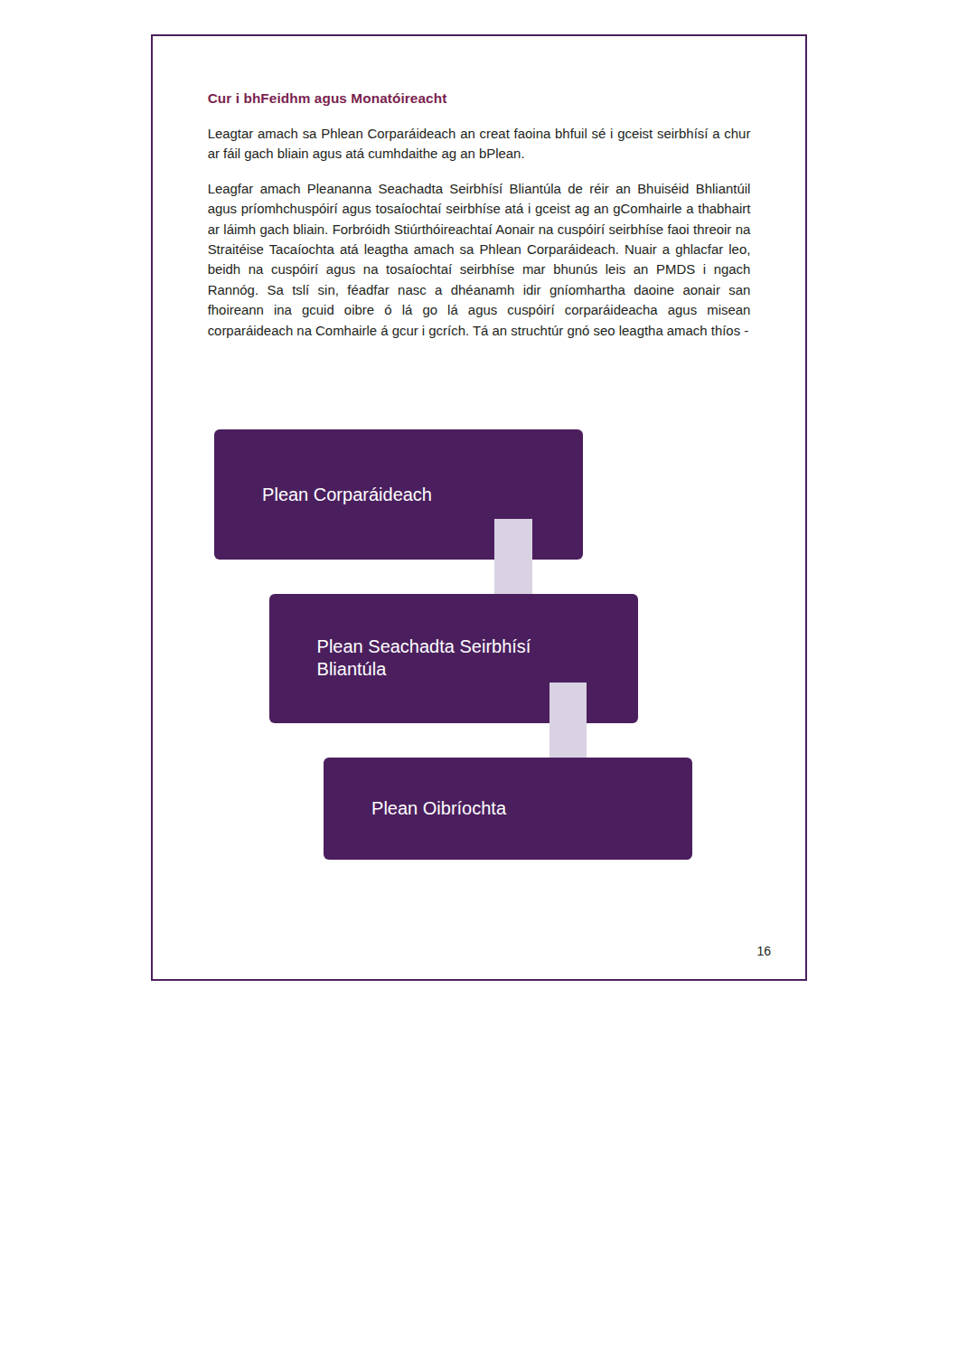Cur i bhFeidhm agus Monatóireacht
Leagtar amach sa Phlean Corparáideach an creat faoina bhfuil sé i gceist seirbhísí a chur ar fáil gach bliain agus atá cumhdaithe ag an bPlean.
Leagfar amach Pleananna Seachadta Seirbhísí Bliantúla de réir an Bhuiséid Bhliantúil agus príomhchuspóirí agus tosaíochtaí seirbhíse atá i gceist ag an gComhairle a thabhairt ar láimh gach bliain. Forbróidh Stiúrthóireachtaí Aonair na cuspóirí seirbhíse faoi threoir na Straitéise Tacaíochta atá leagtha amach sa Phlean Corparáideach. Nuair a ghlacfar leo, beidh na cuspóirí agus na tosaíochtaí seirbhíse mar bhunús leis an PMDS i ngach Rannóg. Sa tslí sin, féadfar nasc a dhéanamh idir gníomhartha daoine aonair san fhoireann ina gcuid oibre ó lá go lá agus cuspóirí corparáideacha agus misean corparáideach na Comhairle á gcur i gcrích. Tá an struchtúr gnó seo leagtha amach thíos -
Plean Corparáideach
Plean Seachadta Seirbhísí
Bliantúla
Plean Oibríochta
16